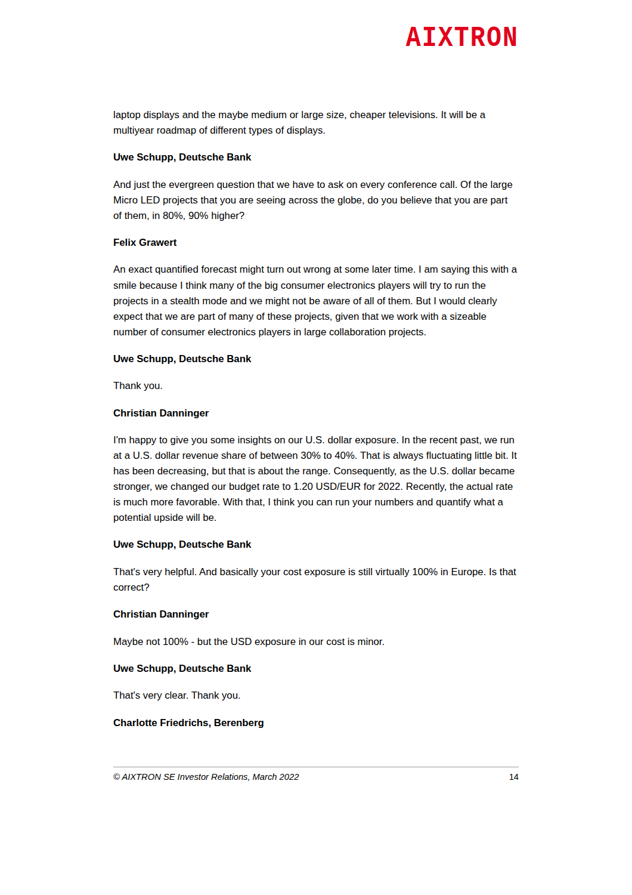AIXTRON
laptop displays and the maybe medium or large size, cheaper televisions. It will be a multiyear roadmap of different types of displays.
Uwe Schupp, Deutsche Bank
And just the evergreen question that we have to ask on every conference call. Of the large Micro LED projects that you are seeing across the globe, do you believe that you are part of them, in 80%, 90% higher?
Felix Grawert
An exact quantified forecast might turn out wrong at some later time. I am saying this with a smile because I think many of the big consumer electronics players will try to run the projects in a stealth mode and we might not be aware of all of them. But I would clearly expect that we are part of many of these projects, given that we work with a sizeable number of consumer electronics players in large collaboration projects.
Uwe Schupp, Deutsche Bank
Thank you.
Christian Danninger
I'm happy to give you some insights on our U.S. dollar exposure. In the recent past, we run at a U.S. dollar revenue share of between 30% to 40%. That is always fluctuating little bit. It has been decreasing, but that is about the range. Consequently, as the U.S. dollar became stronger, we changed our budget rate to 1.20 USD/EUR for 2022. Recently, the actual rate is much more favorable. With that, I think you can run your numbers and quantify what a potential upside will be.
Uwe Schupp, Deutsche Bank
That's very helpful. And basically your cost exposure is still virtually 100% in Europe. Is that correct?
Christian Danninger
Maybe not 100% - but the USD exposure in our cost is minor.
Uwe Schupp, Deutsche Bank
That's very clear. Thank you.
Charlotte Friedrichs, Berenberg
© AIXTRON SE Investor Relations, March 2022 14